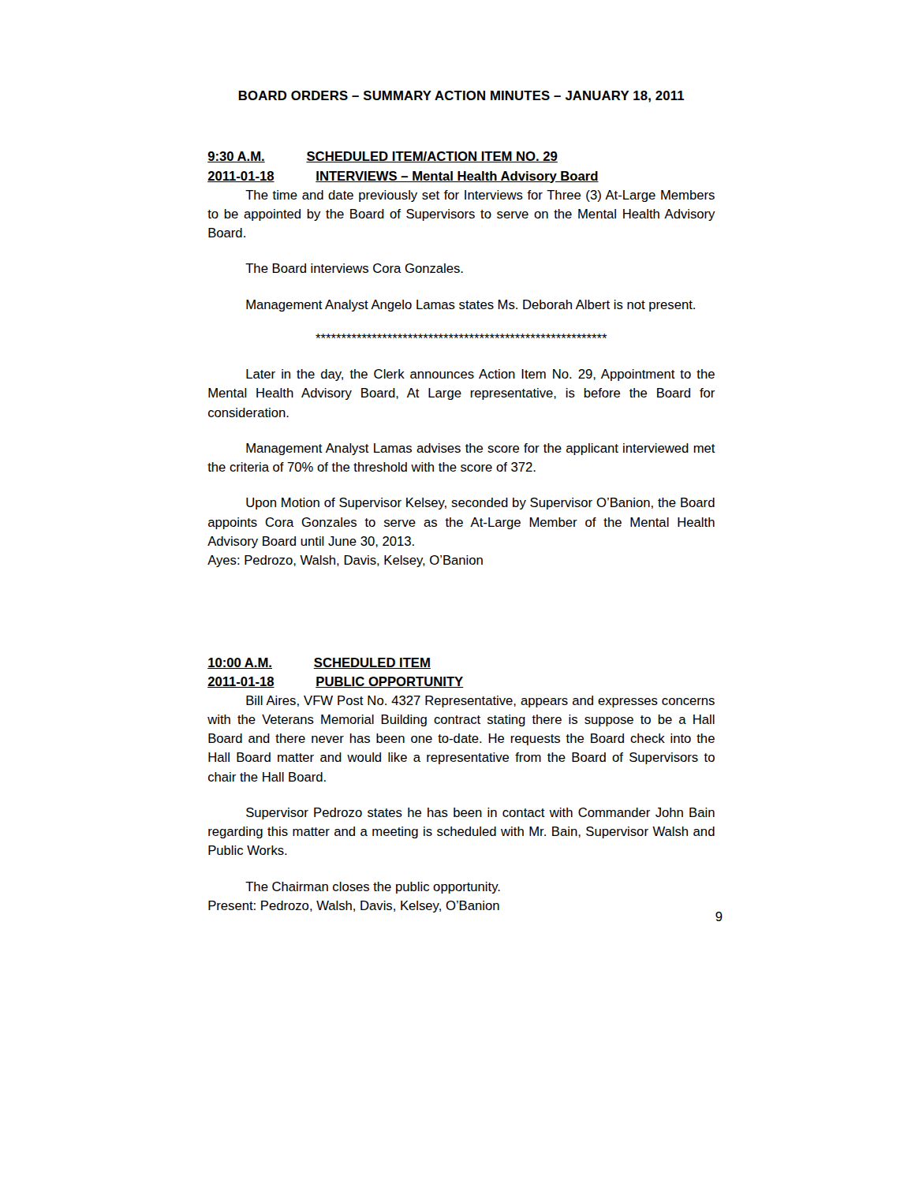BOARD ORDERS – SUMMARY ACTION MINUTES – JANUARY 18, 2011
9:30 A.M. SCHEDULED ITEM/ACTION ITEM NO. 29
2011-01-18 INTERVIEWS – Mental Health Advisory Board
The time and date previously set for Interviews for Three (3) At-Large Members to be appointed by the Board of Supervisors to serve on the Mental Health Advisory Board.
The Board interviews Cora Gonzales.
Management Analyst Angelo Lamas states Ms. Deborah Albert is not present.
*********************************************************
Later in the day, the Clerk announces Action Item No. 29, Appointment to the Mental Health Advisory Board, At Large representative, is before the Board for consideration.
Management Analyst Lamas advises the score for the applicant interviewed met the criteria of 70% of the threshold with the score of 372.
Upon Motion of Supervisor Kelsey, seconded by Supervisor O’Banion, the Board appoints Cora Gonzales to serve as the At-Large Member of the Mental Health Advisory Board until June 30, 2013.
Ayes: Pedrozo, Walsh, Davis, Kelsey, O’Banion
10:00 A.M. SCHEDULED ITEM
2011-01-18 PUBLIC OPPORTUNITY
Bill Aires, VFW Post No. 4327 Representative, appears and expresses concerns with the Veterans Memorial Building contract stating there is suppose to be a Hall Board and there never has been one to-date. He requests the Board check into the Hall Board matter and would like a representative from the Board of Supervisors to chair the Hall Board.
Supervisor Pedrozo states he has been in contact with Commander John Bain regarding this matter and a meeting is scheduled with Mr. Bain, Supervisor Walsh and Public Works.
The Chairman closes the public opportunity.
Present: Pedrozo, Walsh, Davis, Kelsey, O’Banion
9